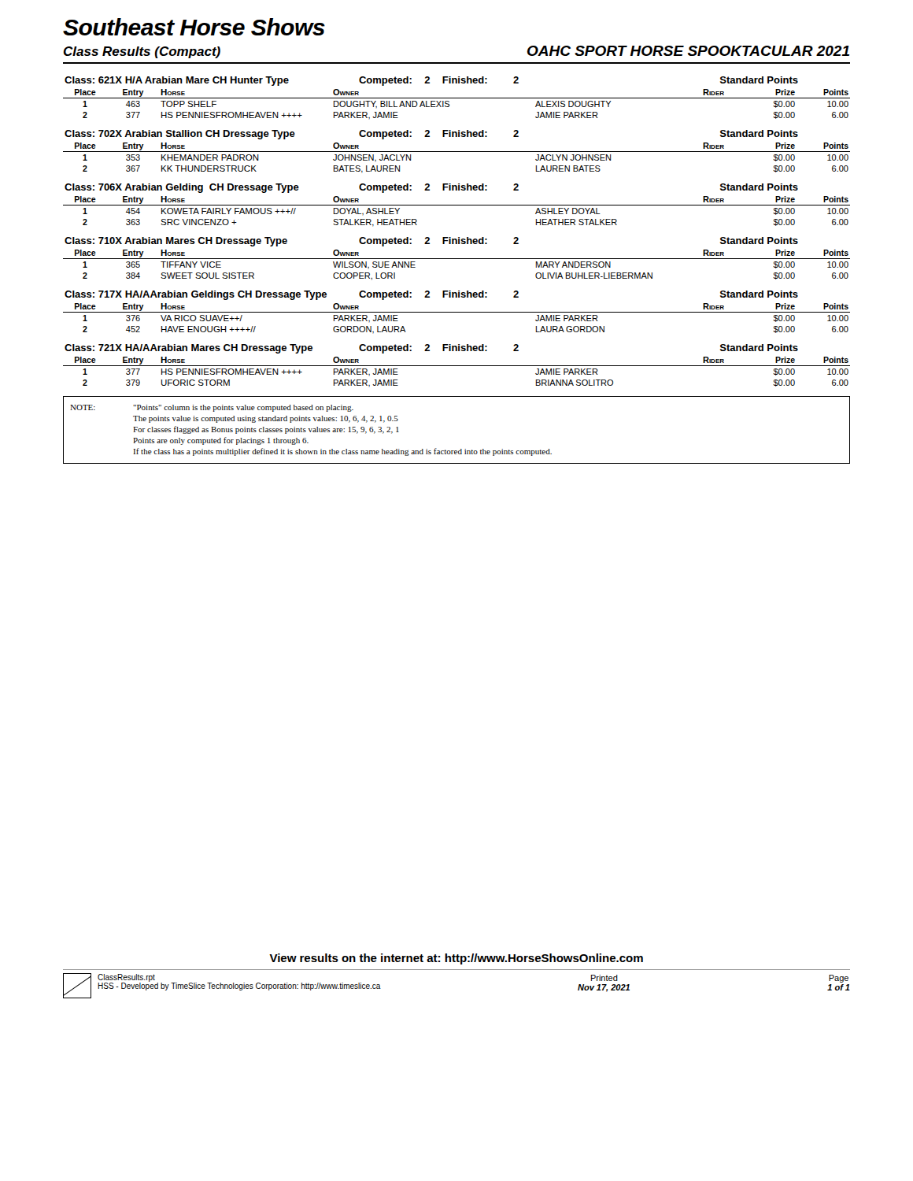Southeast Horse Shows
Class Results (Compact)
OAHC SPORT HORSE SPOOKTACULAR 2021
| Class: 621X H/A Arabian Mare CH Hunter Type | Competed: | 2 | Finished: | 2 | Standard Points |
| Place | Entry | Horse | Owner | Rider | Prize | Points |
| 1 | 463 | TOPP SHELF | DOUGHTY, BILL AND ALEXIS | ALEXIS DOUGHTY | $0.00 | 10.00 |
| 2 | 377 | HS PENNIESFROMHEAVEN ++++ | PARKER, JAMIE | JAMIE PARKER | $0.00 | 6.00 |
| Class: 702X Arabian Stallion CH Dressage Type | Competed: | 2 | Finished: | 2 | Standard Points |
| Place | Entry | Horse | Owner | Rider | Prize | Points |
| 1 | 353 | KHEMANDER PADRON | JOHNSEN, JACLYN | JACLYN JOHNSEN | $0.00 | 10.00 |
| 2 | 367 | KK THUNDERSTRUCK | BATES, LAUREN | LAUREN BATES | $0.00 | 6.00 |
| Class: 706X Arabian Gelding CH Dressage Type | Competed: | 2 | Finished: | 2 | Standard Points |
| Place | Entry | Horse | Owner | Rider | Prize | Points |
| 1 | 454 | KOWETA FAIRLY FAMOUS +++// | DOYAL, ASHLEY | ASHLEY DOYAL | $0.00 | 10.00 |
| 2 | 363 | SRC VINCENZO + | STALKER, HEATHER | HEATHER STALKER | $0.00 | 6.00 |
| Class: 710X Arabian Mares CH Dressage Type | Competed: | 2 | Finished: | 2 | Standard Points |
| Place | Entry | Horse | Owner | Rider | Prize | Points |
| 1 | 365 | TIFFANY VICE | WILSON, SUE ANNE | MARY ANDERSON | $0.00 | 10.00 |
| 2 | 384 | SWEET SOUL SISTER | COOPER, LORI | OLIVIA BUHLER-LIEBERMAN | $0.00 | 6.00 |
| Class: 717X HA/AArabian Geldings CH Dressage Type | Competed: | 2 | Finished: | 2 | Standard Points |
| Place | Entry | Horse | Owner | Rider | Prize | Points |
| 1 | 376 | VA RICO SUAVE++/ | PARKER, JAMIE | JAMIE PARKER | $0.00 | 10.00 |
| 2 | 452 | HAVE ENOUGH ++++// | GORDON, LAURA | LAURA GORDON | $0.00 | 6.00 |
| Class: 721X HA/AArabian Mares CH Dressage Type | Competed: | 2 | Finished: | 2 | Standard Points |
| Place | Entry | Horse | Owner | Rider | Prize | Points |
| 1 | 377 | HS PENNIESFROMHEAVEN ++++ | PARKER, JAMIE | JAMIE PARKER | $0.00 | 10.00 |
| 2 | 379 | UFORIC STORM | PARKER, JAMIE | BRIANNA SOLITRO | $0.00 | 6.00 |
| NOTE: | "Points" column is the points value computed based on placing. |
| | The points value is computed using standard points values: 10, 6, 4, 2, 1, 0.5 |
| | For classes flagged as Bonus points classes points values are: 15, 9, 6, 3, 2, 1 |
| | Points are only computed for placings 1 through 6. |
| | If the class has a points multiplier defined it is shown in the class name heading and is factored into the points computed. |
View results on the internet at: http://www.HorseShowsOnline.com
ClassResults.rpt
HSS - Developed by TimeSlice Technologies Corporation: http://www.timeslice.ca
Printed
Nov 17, 2021
Page
1 of 1